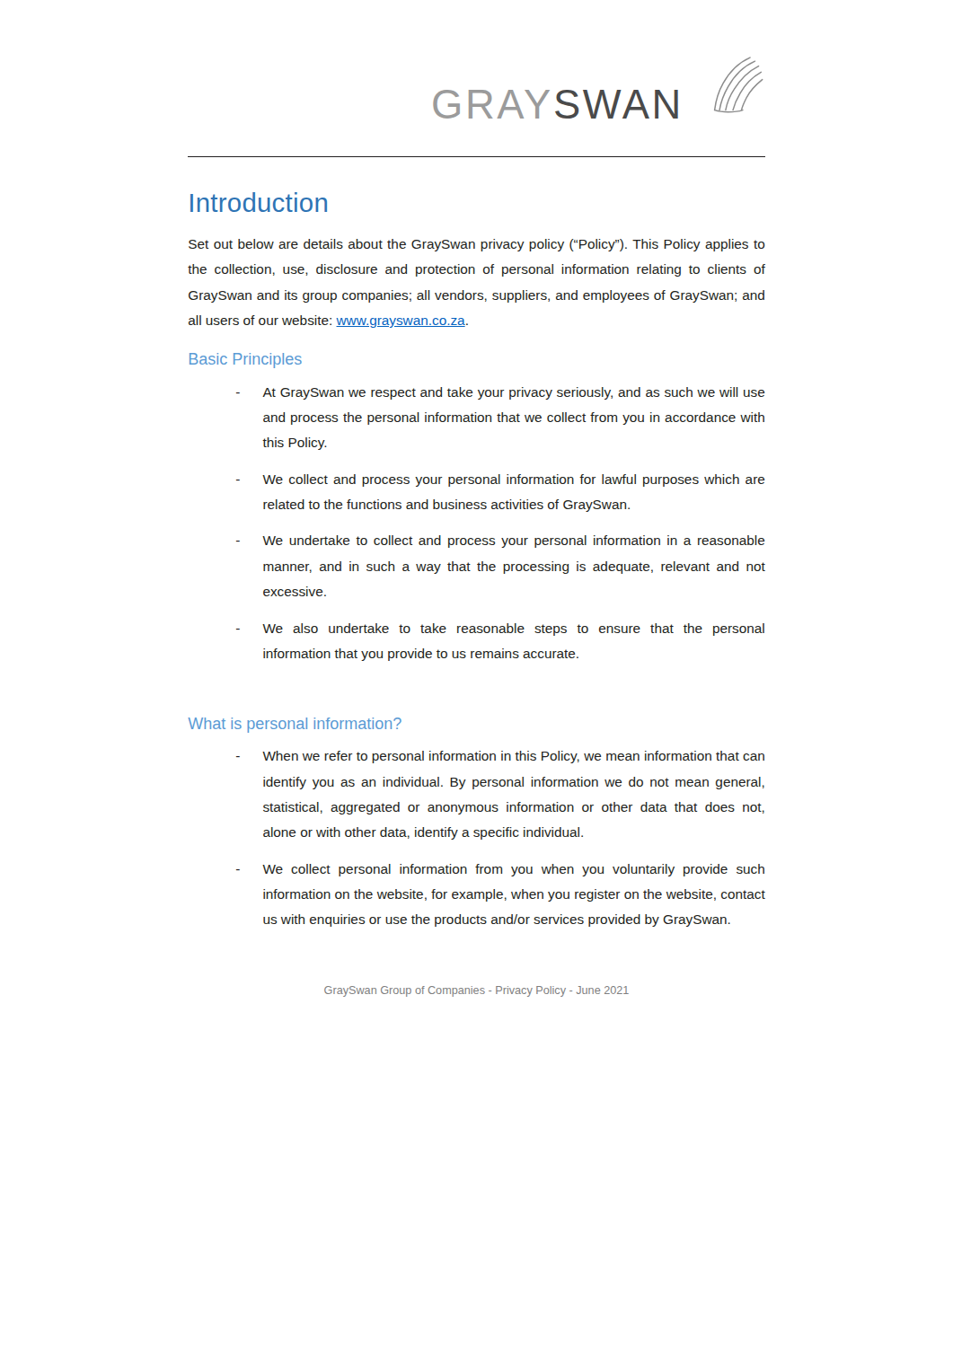GRAY SWAN
Introduction
Set out below are details about the GraySwan privacy policy (“Policy”). This Policy applies to the collection, use, disclosure and protection of personal information relating to clients of GraySwan and its group companies; all vendors, suppliers, and employees of GraySwan; and all users of our website: www.grayswan.co.za.
Basic Principles
At GraySwan we respect and take your privacy seriously, and as such we will use and process the personal information that we collect from you in accordance with this Policy.
We collect and process your personal information for lawful purposes which are related to the functions and business activities of GraySwan.
We undertake to collect and process your personal information in a reasonable manner, and in such a way that the processing is adequate, relevant and not excessive.
We also undertake to take reasonable steps to ensure that the personal information that you provide to us remains accurate.
What is personal information?
When we refer to personal information in this Policy, we mean information that can identify you as an individual. By personal information we do not mean general, statistical, aggregated or anonymous information or other data that does not, alone or with other data, identify a specific individual.
We collect personal information from you when you voluntarily provide such information on the website, for example, when you register on the website, contact us with enquiries or use the products and/or services provided by GraySwan.
GraySwan Group of Companies - Privacy Policy - June 2021